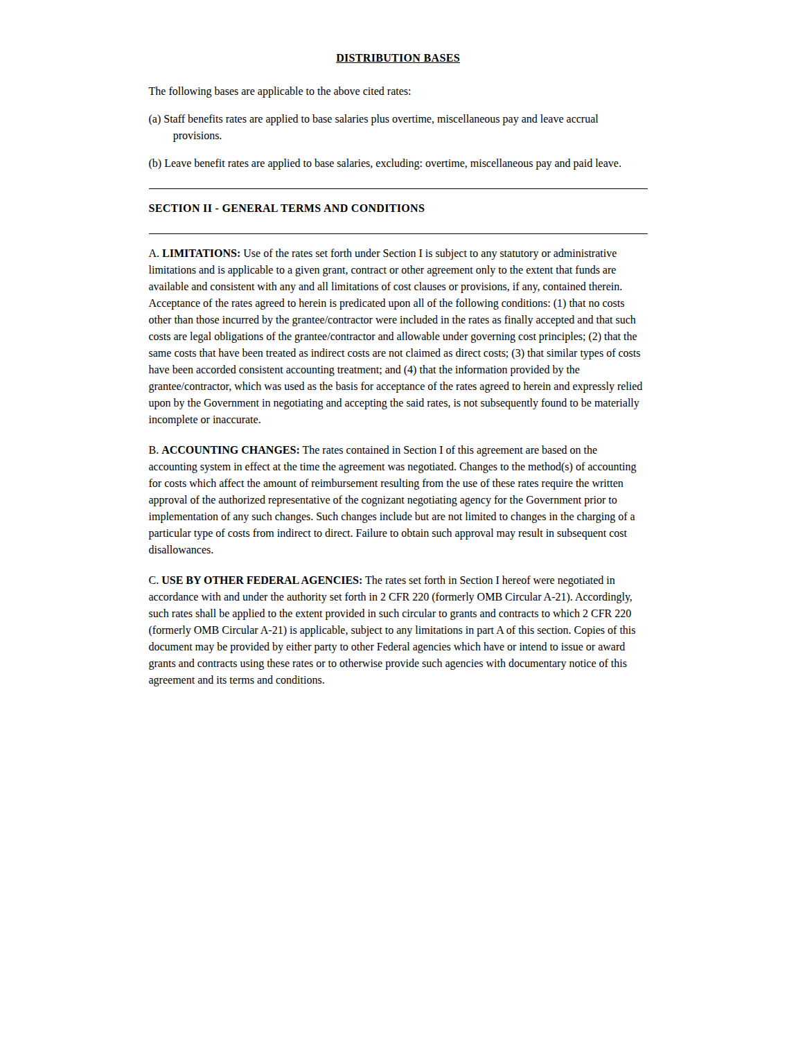DISTRIBUTION BASES
The following bases are applicable to the above cited rates:
(a) Staff benefits rates are applied to base salaries plus overtime, miscellaneous pay and leave accrual provisions.
(b) Leave benefit rates are applied to base salaries, excluding: overtime, miscellaneous pay and paid leave.
SECTION II - GENERAL TERMS AND CONDITIONS
A. LIMITATIONS: Use of the rates set forth under Section I is subject to any statutory or administrative limitations and is applicable to a given grant, contract or other agreement only to the extent that funds are available and consistent with any and all limitations of cost clauses or provisions, if any, contained therein. Acceptance of the rates agreed to herein is predicated upon all of the following conditions: (1) that no costs other than those incurred by the grantee/contractor were included in the rates as finally accepted and that such costs are legal obligations of the grantee/contractor and allowable under governing cost principles; (2) that the same costs that have been treated as indirect costs are not claimed as direct costs; (3) that similar types of costs have been accorded consistent accounting treatment; and (4) that the information provided by the grantee/contractor, which was used as the basis for acceptance of the rates agreed to herein and expressly relied upon by the Government in negotiating and accepting the said rates, is not subsequently found to be materially incomplete or inaccurate.
B. ACCOUNTING CHANGES: The rates contained in Section I of this agreement are based on the accounting system in effect at the time the agreement was negotiated. Changes to the method(s) of accounting for costs which affect the amount of reimbursement resulting from the use of these rates require the written approval of the authorized representative of the cognizant negotiating agency for the Government prior to implementation of any such changes. Such changes include but are not limited to changes in the charging of a particular type of costs from indirect to direct. Failure to obtain such approval may result in subsequent cost disallowances.
C. USE BY OTHER FEDERAL AGENCIES: The rates set forth in Section I hereof were negotiated in accordance with and under the authority set forth in 2 CFR 220 (formerly OMB Circular A-21). Accordingly, such rates shall be applied to the extent provided in such circular to grants and contracts to which 2 CFR 220 (formerly OMB Circular A-21) is applicable, subject to any limitations in part A of this section. Copies of this document may be provided by either party to other Federal agencies which have or intend to issue or award grants and contracts using these rates or to otherwise provide such agencies with documentary notice of this agreement and its terms and conditions.